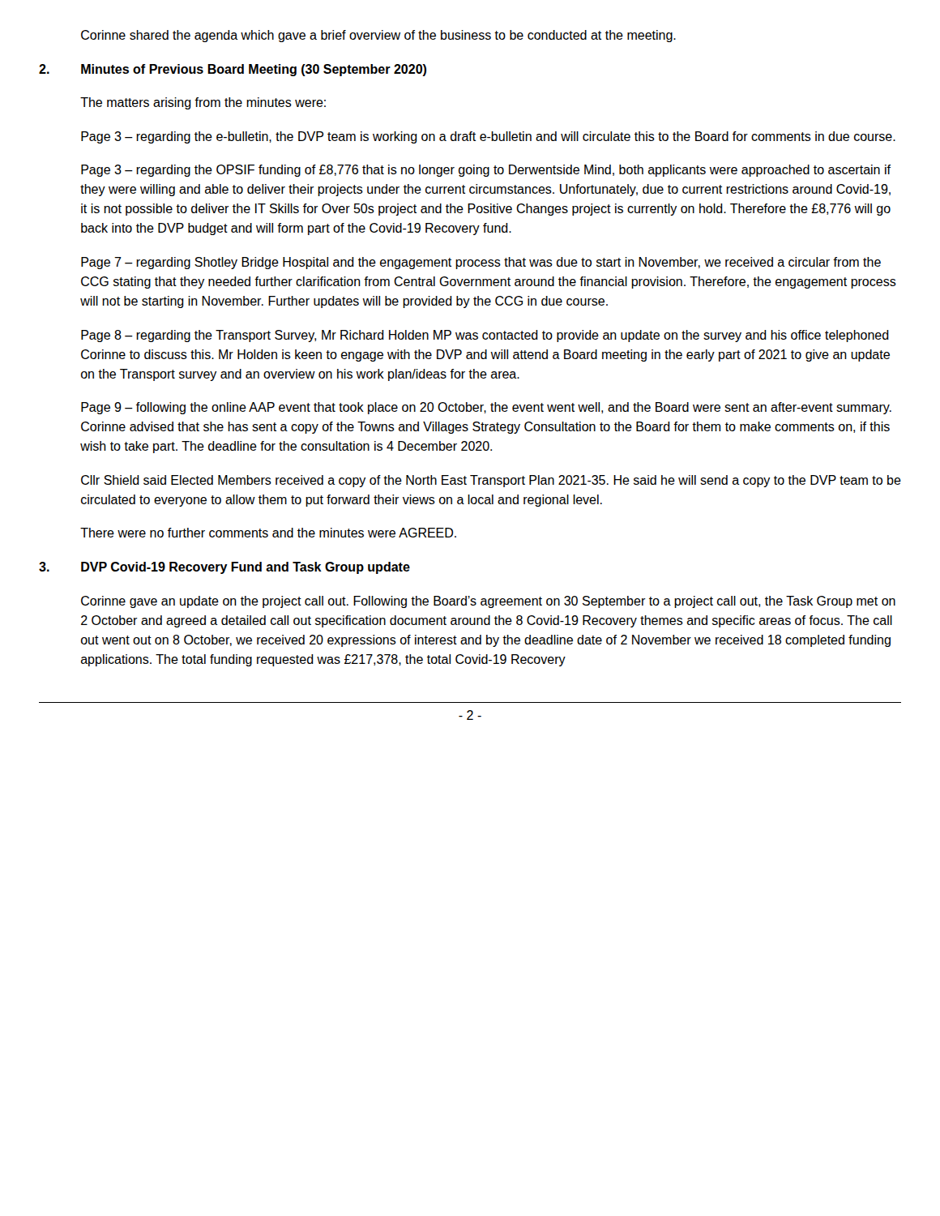Corinne shared the agenda which gave a brief overview of the business to be conducted at the meeting.
2.
Minutes of Previous Board Meeting (30 September 2020)
The matters arising from the minutes were:
Page 3 – regarding the e-bulletin, the DVP team is working on a draft e-bulletin and will circulate this to the Board for comments in due course.
Page 3 – regarding the OPSIF funding of £8,776 that is no longer going to Derwentside Mind, both applicants were approached to ascertain if they were willing and able to deliver their projects under the current circumstances. Unfortunately, due to current restrictions around Covid-19, it is not possible to deliver the IT Skills for Over 50s project and the Positive Changes project is currently on hold. Therefore the £8,776 will go back into the DVP budget and will form part of the Covid-19 Recovery fund.
Page 7 – regarding Shotley Bridge Hospital and the engagement process that was due to start in November, we received a circular from the CCG stating that they needed further clarification from Central Government around the financial provision. Therefore, the engagement process will not be starting in November. Further updates will be provided by the CCG in due course.
Page 8 – regarding the Transport Survey, Mr Richard Holden MP was contacted to provide an update on the survey and his office telephoned Corinne to discuss this. Mr Holden is keen to engage with the DVP and will attend a Board meeting in the early part of 2021 to give an update on the Transport survey and an overview on his work plan/ideas for the area.
Page 9 – following the online AAP event that took place on 20 October, the event went well, and the Board were sent an after-event summary. Corinne advised that she has sent a copy of the Towns and Villages Strategy Consultation to the Board for them to make comments on, if this wish to take part. The deadline for the consultation is 4 December 2020.
Cllr Shield said Elected Members received a copy of the North East Transport Plan 2021-35. He said he will send a copy to the DVP team to be circulated to everyone to allow them to put forward their views on a local and regional level.
There were no further comments and the minutes were AGREED.
3.
DVP Covid-19 Recovery Fund and Task Group update
Corinne gave an update on the project call out. Following the Board’s agreement on 30 September to a project call out, the Task Group met on 2 October and agreed a detailed call out specification document around the 8 Covid-19 Recovery themes and specific areas of focus. The call out went out on 8 October, we received 20 expressions of interest and by the deadline date of 2 November we received 18 completed funding applications. The total funding requested was £217,378, the total Covid-19 Recovery
- 2 -